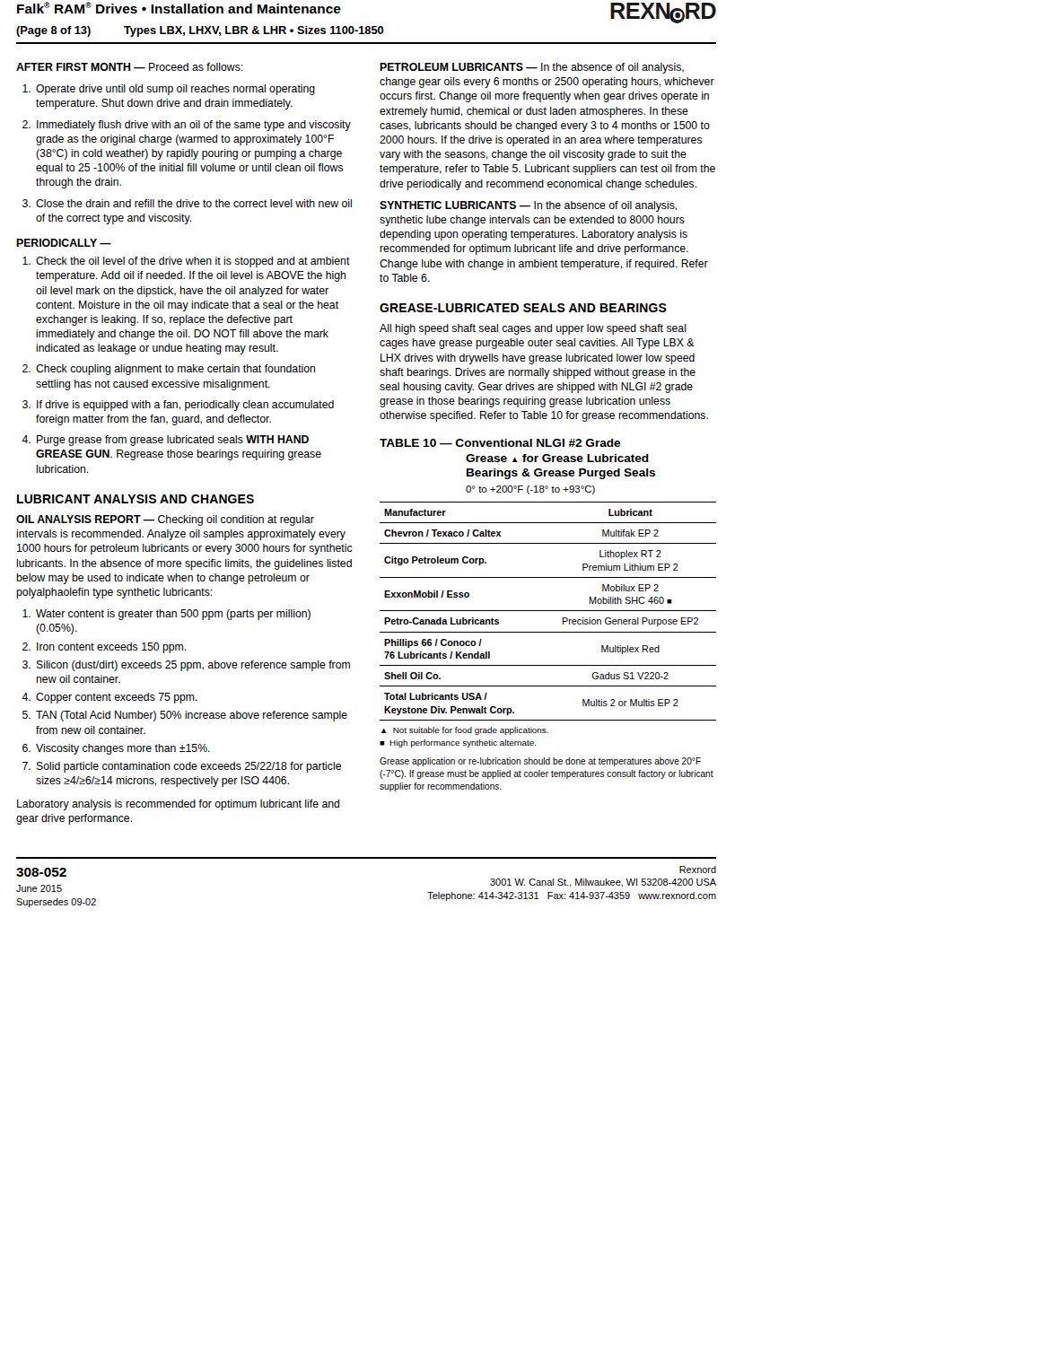REXNORD
Falk® RAM® Drives • Installation and Maintenance
(Page 8 of 13) Types LBX, LHXV, LBR & LHR • Sizes 1100-1850
AFTER FIRST MONTH — Proceed as follows:
Operate drive until old sump oil reaches normal operating temperature. Shut down drive and drain immediately.
Immediately flush drive with an oil of the same type and viscosity grade as the original charge (warmed to approximately 100°F (38°C) in cold weather) by rapidly pouring or pumping a charge equal to 25 -100% of the initial fill volume or until clean oil flows through the drain.
Close the drain and refill the drive to the correct level with new oil of the correct type and viscosity.
PERIODICALLY —
Check the oil level of the drive when it is stopped and at ambient temperature. Add oil if needed. If the oil level is ABOVE the high oil level mark on the dipstick, have the oil analyzed for water content. Moisture in the oil may indicate that a seal or the heat exchanger is leaking. If so, replace the defective part immediately and change the oil. DO NOT fill above the mark indicated as leakage or undue heating may result.
Check coupling alignment to make certain that foundation settling has not caused excessive misalignment.
If drive is equipped with a fan, periodically clean accumulated foreign matter from the fan, guard, and deflector.
Purge grease from grease lubricated seals WITH HAND GREASE GUN. Regrease those bearings requiring grease lubrication.
LUBRICANT ANALYSIS AND CHANGES
OIL ANALYSIS REPORT — Checking oil condition at regular intervals is recommended. Analyze oil samples approximately every 1000 hours for petroleum lubricants or every 3000 hours for synthetic lubricants. In the absence of more specific limits, the guidelines listed below may be used to indicate when to change petroleum or polyalphaolefin type synthetic lubricants:
Water content is greater than 500 ppm (parts per million) (0.05%).
Iron content exceeds 150 ppm.
Silicon (dust/dirt) exceeds 25 ppm, above reference sample from new oil container.
Copper content exceeds 75 ppm.
TAN (Total Acid Number) 50% increase above reference sample from new oil container.
Viscosity changes more than ±15%.
Solid particle contamination code exceeds 25/22/18 for particle sizes ≥4/≥6/≥14 microns, respectively per ISO 4406.
Laboratory analysis is recommended for optimum lubricant life and gear drive performance.
PETROLEUM LUBRICANTS — In the absence of oil analysis, change gear oils every 6 months or 2500 operating hours, whichever occurs first. Change oil more frequently when gear drives operate in extremely humid, chemical or dust laden atmospheres. In these cases, lubricants should be changed every 3 to 4 months or 1500 to 2000 hours. If the drive is operated in an area where temperatures vary with the seasons, change the oil viscosity grade to suit the temperature, refer to Table 5. Lubricant suppliers can test oil from the drive periodically and recommend economical change schedules.
SYNTHETIC LUBRICANTS — In the absence of oil analysis, synthetic lube change intervals can be extended to 8000 hours depending upon operating temperatures. Laboratory analysis is recommended for optimum lubricant life and drive performance. Change lube with change in ambient temperature, if required. Refer to Table 6.
GREASE-LUBRICATED SEALS AND BEARINGS
All high speed shaft seal cages and upper low speed shaft seal cages have grease purgeable outer seal cavities. All Type LBX & LHX drives with drywells have grease lubricated lower low speed shaft bearings. Drives are normally shipped without grease in the seal housing cavity. Gear drives are shipped with NLGI #2 grade grease in those bearings requiring grease lubrication unless otherwise specified. Refer to Table 10 for grease recommendations.
TABLE 10 — Conventional NLGI #2 Grade Grease ▲ for Grease Lubricated Bearings & Grease Purged Seals
0° to +200°F (-18° to +93°C)
| Manufacturer | Lubricant |
| --- | --- |
| Chevron / Texaco / Caltex | Multifak EP 2 |
| Citgo Petroleum Corp. | Lithoplex RT 2 Premium Lithium EP 2 |
| ExxonMobil / Esso | Mobilux EP 2 Mobilith SHC 460 ■ |
| Petro-Canada Lubricants | Precision General Purpose EP2 |
| Phillips 66 / Conoco / 76 Lubricants / Kendall | Multiplex Red |
| Shell Oil Co. | Gadus S1 V220-2 |
| Total Lubricants USA / Keystone Div. Penwalt Corp. | Multis 2 or Multis EP 2 |
▲ Not suitable for food grade applications.
■ High performance synthetic alternate.
Grease application or re-lubrication should be done at temperatures above 20°F (-7°C). If grease must be applied at cooler temperatures consult factory or lubricant supplier for recommendations.
308-052 June 2015
Supersedes 09-02
Rexnord
3001 W. Canal St., Milwaukee, WI 53208-4200 USA
Telephone: 414-342-3131 Fax: 414-937-4359 www.rexnord.com